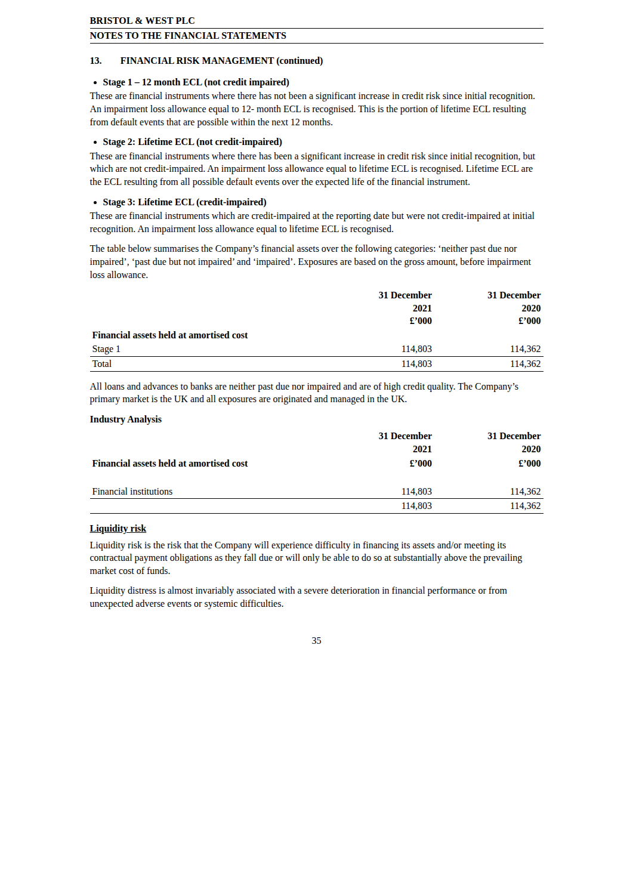BRISTOL & WEST PLC
NOTES TO THE FINANCIAL STATEMENTS
13. FINANCIAL RISK MANAGEMENT (continued)
Stage 1 – 12 month ECL (not credit impaired)
These are financial instruments where there has not been a significant increase in credit risk since initial recognition. An impairment loss allowance equal to 12- month ECL is recognised. This is the portion of lifetime ECL resulting from default events that are possible within the next 12 months.
Stage 2: Lifetime ECL (not credit-impaired)
These are financial instruments where there has been a significant increase in credit risk since initial recognition, but which are not credit-impaired. An impairment loss allowance equal to lifetime ECL is recognised. Lifetime ECL are the ECL resulting from all possible default events over the expected life of the financial instrument.
Stage 3: Lifetime ECL (credit-impaired)
These are financial instruments which are credit-impaired at the reporting date but were not credit-impaired at initial recognition. An impairment loss allowance equal to lifetime ECL is recognised.
The table below summarises the Company’s financial assets over the following categories: ‘neither past due nor impaired’, ‘past due but not impaired’ and ‘impaired’. Exposures are based on the gross amount, before impairment loss allowance.
| | 31 December 2021 £’000 | 31 December 2020 £’000 |
| --- | --- | --- |
| Financial assets held at amortised cost | | |
| Stage 1 | 114,803 | 114,362 |
| Total | 114,803 | 114,362 |
All loans and advances to banks are neither past due nor impaired and are of high credit quality. The Company’s primary market is the UK and all exposures are originated and managed in the UK.
Industry Analysis
| | 31 December 2021 | 31 December 2020 |
| --- | --- | --- |
| Financial assets held at amortised cost | £’000 | £’000 |
| Financial institutions | 114,803 | 114,362 |
| | 114,803 | 114,362 |
Liquidity risk
Liquidity risk is the risk that the Company will experience difficulty in financing its assets and/or meeting its contractual payment obligations as they fall due or will only be able to do so at substantially above the prevailing market cost of funds.
Liquidity distress is almost invariably associated with a severe deterioration in financial performance or from unexpected adverse events or systemic difficulties.
35